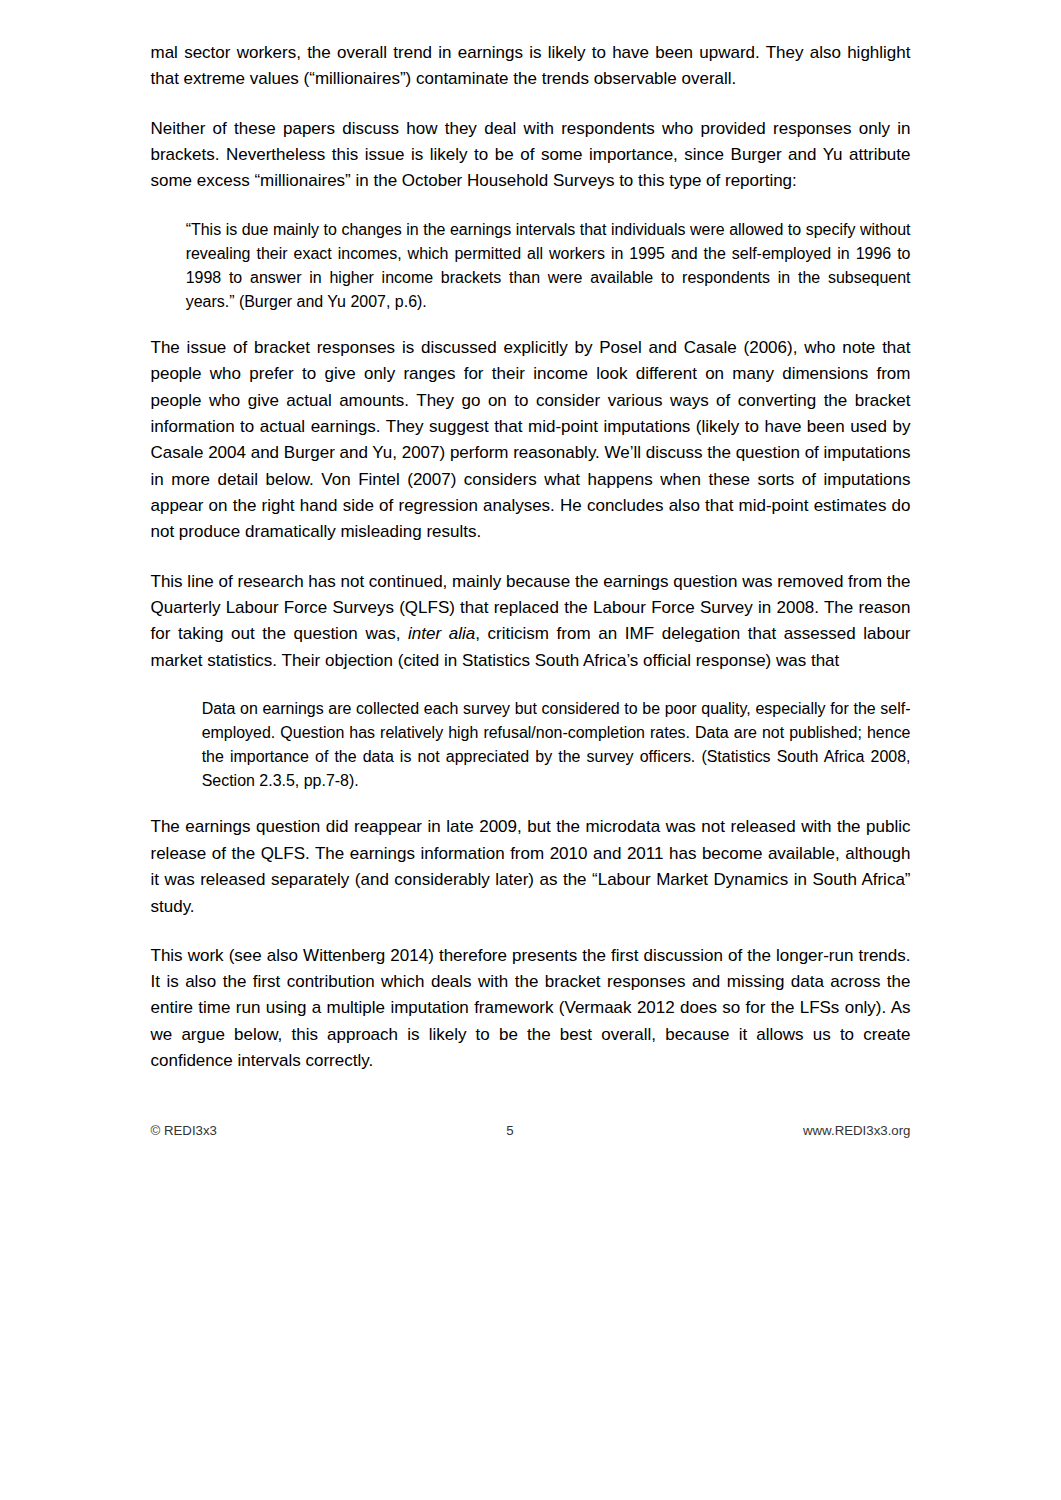mal sector workers, the overall trend in earnings is likely to have been upward. They also highlight that extreme values (“millionaires”) contaminate the trends observable overall.
Neither of these papers discuss how they deal with respondents who provided responses only in brackets. Nevertheless this issue is likely to be of some importance, since Burger and Yu attribute some excess “millionaires” in the October Household Surveys to this type of reporting:
“This is due mainly to changes in the earnings intervals that individuals were allowed to specify without revealing their exact incomes, which permitted all workers in 1995 and the self-employed in 1996 to 1998 to answer in higher income brackets than were available to respondents in the subsequent years.” (Burger and Yu 2007, p.6).
The issue of bracket responses is discussed explicitly by Posel and Casale (2006), who note that people who prefer to give only ranges for their income look different on many dimensions from people who give actual amounts. They go on to consider various ways of converting the bracket information to actual earnings. They suggest that mid-point imputations (likely to have been used by Casale 2004 and Burger and Yu, 2007) perform reasonably. We’ll discuss the question of imputations in more detail below. Von Fintel (2007) considers what happens when these sorts of imputations appear on the right hand side of regression analyses. He concludes also that mid-point estimates do not produce dramatically misleading results.
This line of research has not continued, mainly because the earnings question was removed from the Quarterly Labour Force Surveys (QLFS) that replaced the Labour Force Survey in 2008. The reason for taking out the question was, inter alia, criticism from an IMF delegation that assessed labour market statistics. Their objection (cited in Statistics South Africa’s official response) was that
Data on earnings are collected each survey but considered to be poor quality, especially for the self-employed. Question has relatively high refusal/non-completion rates. Data are not published; hence the importance of the data is not appreciated by the survey officers. (Statistics South Africa 2008, Section 2.3.5, pp.7-8).
The earnings question did reappear in late 2009, but the microdata was not released with the public release of the QLFS. The earnings information from 2010 and 2011 has become available, although it was released separately (and considerably later) as the “Labour Market Dynamics in South Africa” study.
This work (see also Wittenberg 2014) therefore presents the first discussion of the longer-run trends. It is also the first contribution which deals with the bracket responses and missing data across the entire time run using a multiple imputation framework (Vermaak 2012 does so for the LFSs only). As we argue below, this approach is likely to be the best overall, because it allows us to create confidence intervals correctly.
© REDI3x3
5
www.REDI3x3.org